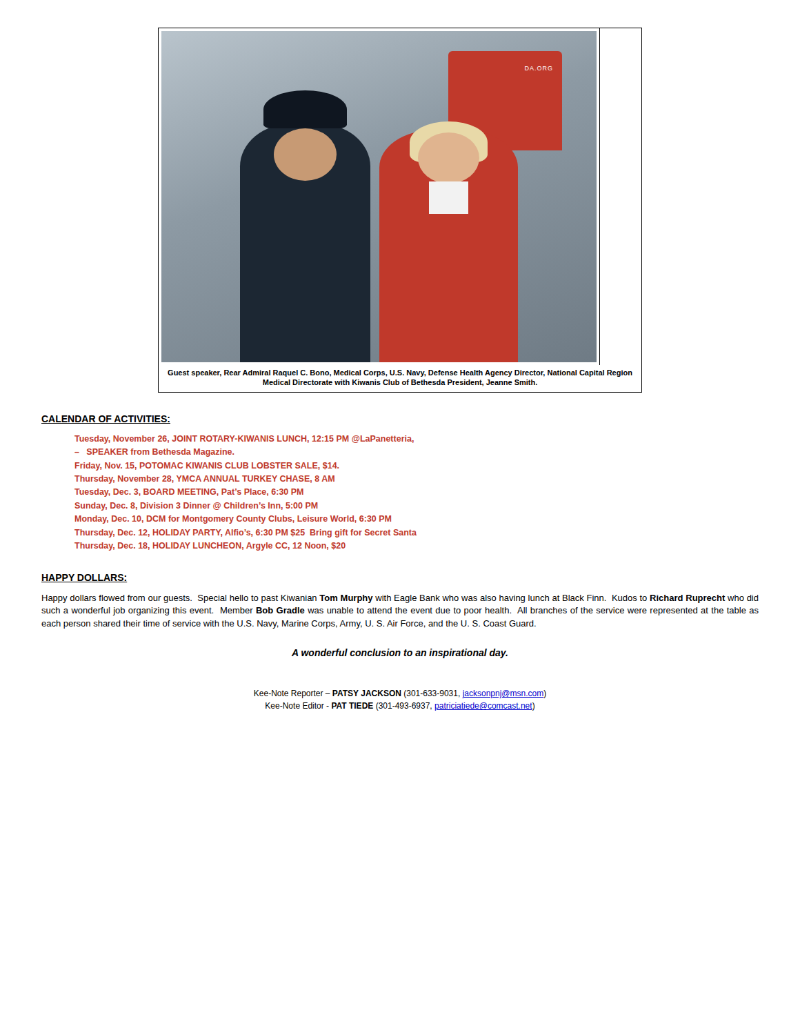DA.ORG
Guest speaker, Rear Admiral Raquel C. Bono, Medical Corps, U.S. Navy, Defense Health Agency Director, National Capital Region Medical Directorate with Kiwanis Club of Bethesda President, Jeanne Smith.
CALENDAR OF ACTIVITIES:
Tuesday, November 26, JOINT ROTARY-KIWANIS LUNCH, 12:15 PM @LaPanetteria,
– SPEAKER from Bethesda Magazine.
Friday, Nov. 15, POTOMAC KIWANIS CLUB LOBSTER SALE, $14.
Thursday, November 28, YMCA ANNUAL TURKEY CHASE, 8 AM
Tuesday, Dec. 3, BOARD MEETING, Pat’s Place, 6:30 PM
Sunday, Dec. 8, Division 3 Dinner @ Children’s Inn, 5:00 PM
Monday, Dec. 10, DCM for Montgomery County Clubs, Leisure World, 6:30 PM
Thursday, Dec. 12, HOLIDAY PARTY, Alfio’s, 6:30 PM $25 Bring gift for Secret Santa
Thursday, Dec. 18, HOLIDAY LUNCHEON, Argyle CC, 12 Noon, $20
HAPPY DOLLARS:
Happy dollars flowed from our guests. Special hello to past Kiwanian Tom Murphy with Eagle Bank who was also having lunch at Black Finn. Kudos to Richard Ruprecht who did such a wonderful job organizing this event. Member Bob Gradle was unable to attend the event due to poor health. All branches of the service were represented at the table as each person shared their time of service with the U.S. Navy, Marine Corps, Army, U. S. Air Force, and the U. S. Coast Guard.
A wonderful conclusion to an inspirational day.
Kee-Note Reporter – PATSY JACKSON (301-633-9031, jacksonpnj@msn.com)
Kee-Note Editor - PAT TIEDE (301-493-6937, patriciatiede@comcast.net)